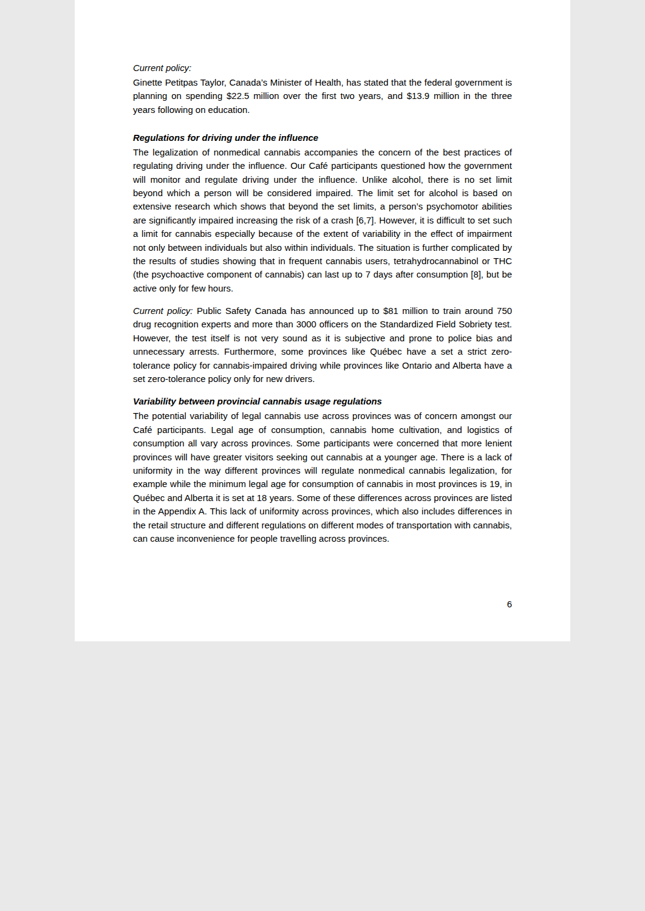Current policy:
Ginette Petitpas Taylor, Canada’s Minister of Health, has stated that the federal government is planning on spending $22.5 million over the first two years, and $13.9 million in the three years following on education.
Regulations for driving under the influence
The legalization of nonmedical cannabis accompanies the concern of the best practices of regulating driving under the influence. Our Café participants questioned how the government will monitor and regulate driving under the influence. Unlike alcohol, there is no set limit beyond which a person will be considered impaired. The limit set for alcohol is based on extensive research which shows that beyond the set limits, a person’s psychomotor abilities are significantly impaired increasing the risk of a crash [6,7]. However, it is difficult to set such a limit for cannabis especially because of the extent of variability in the effect of impairment not only between individuals but also within individuals. The situation is further complicated by the results of studies showing that in frequent cannabis users, tetrahydrocannabinol or THC (the psychoactive component of cannabis) can last up to 7 days after consumption [8], but be active only for few hours.
Current policy: Public Safety Canada has announced up to $81 million to train around 750 drug recognition experts and more than 3000 officers on the Standardized Field Sobriety test. However, the test itself is not very sound as it is subjective and prone to police bias and unnecessary arrests. Furthermore, some provinces like Québec have a set a strict zero-tolerance policy for cannabis-impaired driving while provinces like Ontario and Alberta have a set zero-tolerance policy only for new drivers.
Variability between provincial cannabis usage regulations
The potential variability of legal cannabis use across provinces was of concern amongst our Café participants. Legal age of consumption, cannabis home cultivation, and logistics of consumption all vary across provinces. Some participants were concerned that more lenient provinces will have greater visitors seeking out cannabis at a younger age. There is a lack of uniformity in the way different provinces will regulate nonmedical cannabis legalization, for example while the minimum legal age for consumption of cannabis in most provinces is 19, in Québec and Alberta it is set at 18 years. Some of these differences across provinces are listed in the Appendix A. This lack of uniformity across provinces, which also includes differences in the retail structure and different regulations on different modes of transportation with cannabis, can cause inconvenience for people travelling across provinces.
6